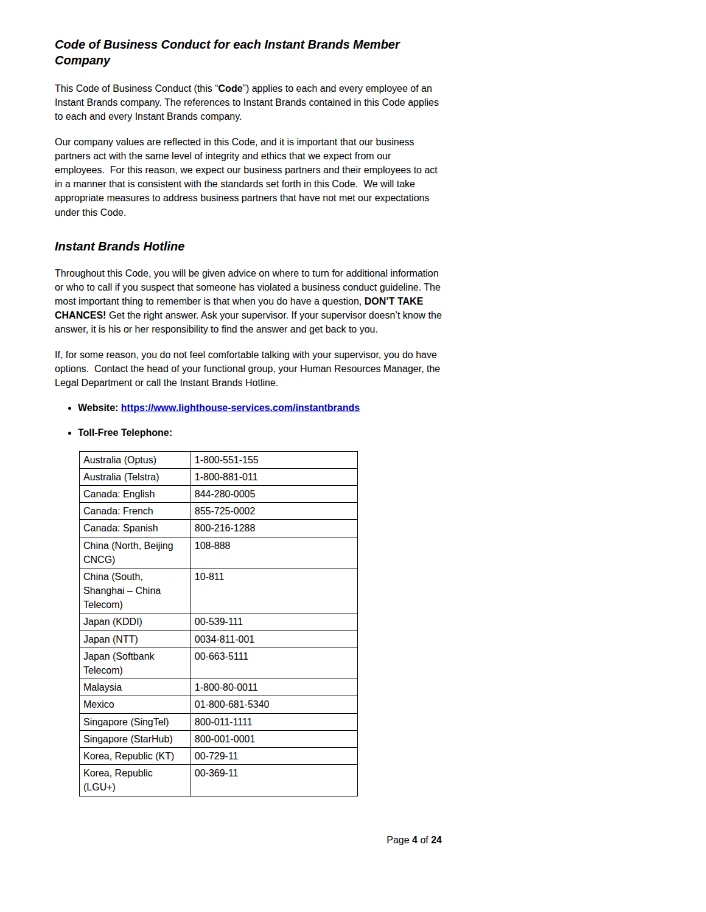Code of Business Conduct for each Instant Brands Member Company
This Code of Business Conduct (this “Code”) applies to each and every employee of an Instant Brands company. The references to Instant Brands contained in this Code applies to each and every Instant Brands company.
Our company values are reflected in this Code, and it is important that our business partners act with the same level of integrity and ethics that we expect from our employees. For this reason, we expect our business partners and their employees to act in a manner that is consistent with the standards set forth in this Code. We will take appropriate measures to address business partners that have not met our expectations under this Code.
Instant Brands Hotline
Throughout this Code, you will be given advice on where to turn for additional information or who to call if you suspect that someone has violated a business conduct guideline. The most important thing to remember is that when you do have a question, DON’T TAKE CHANCES! Get the right answer. Ask your supervisor. If your supervisor doesn’t know the answer, it is his or her responsibility to find the answer and get back to you.
If, for some reason, you do not feel comfortable talking with your supervisor, you do have options. Contact the head of your functional group, your Human Resources Manager, the Legal Department or call the Instant Brands Hotline.
Website: https://www.lighthouse-services.com/instantbrands
Toll-Free Telephone:
| Australia (Optus) | 1-800-551-155 |
| Australia (Telstra) | 1-800-881-011 |
| Canada: English | 844-280-0005 |
| Canada: French | 855-725-0002 |
| Canada: Spanish | 800-216-1288 |
| China (North, Beijing CNCG) | 108-888 |
| China (South, Shanghai – China Telecom) | 10-811 |
| Japan (KDDI) | 00-539-111 |
| Japan (NTT) | 0034-811-001 |
| Japan (Softbank Telecom) | 00-663-5111 |
| Malaysia | 1-800-80-0011 |
| Mexico | 01-800-681-5340 |
| Singapore (SingTel) | 800-011-1111 |
| Singapore (StarHub) | 800-001-0001 |
| Korea, Republic (KT) | 00-729-11 |
| Korea, Republic (LGU+) | 00-369-11 |
Page 4 of 24